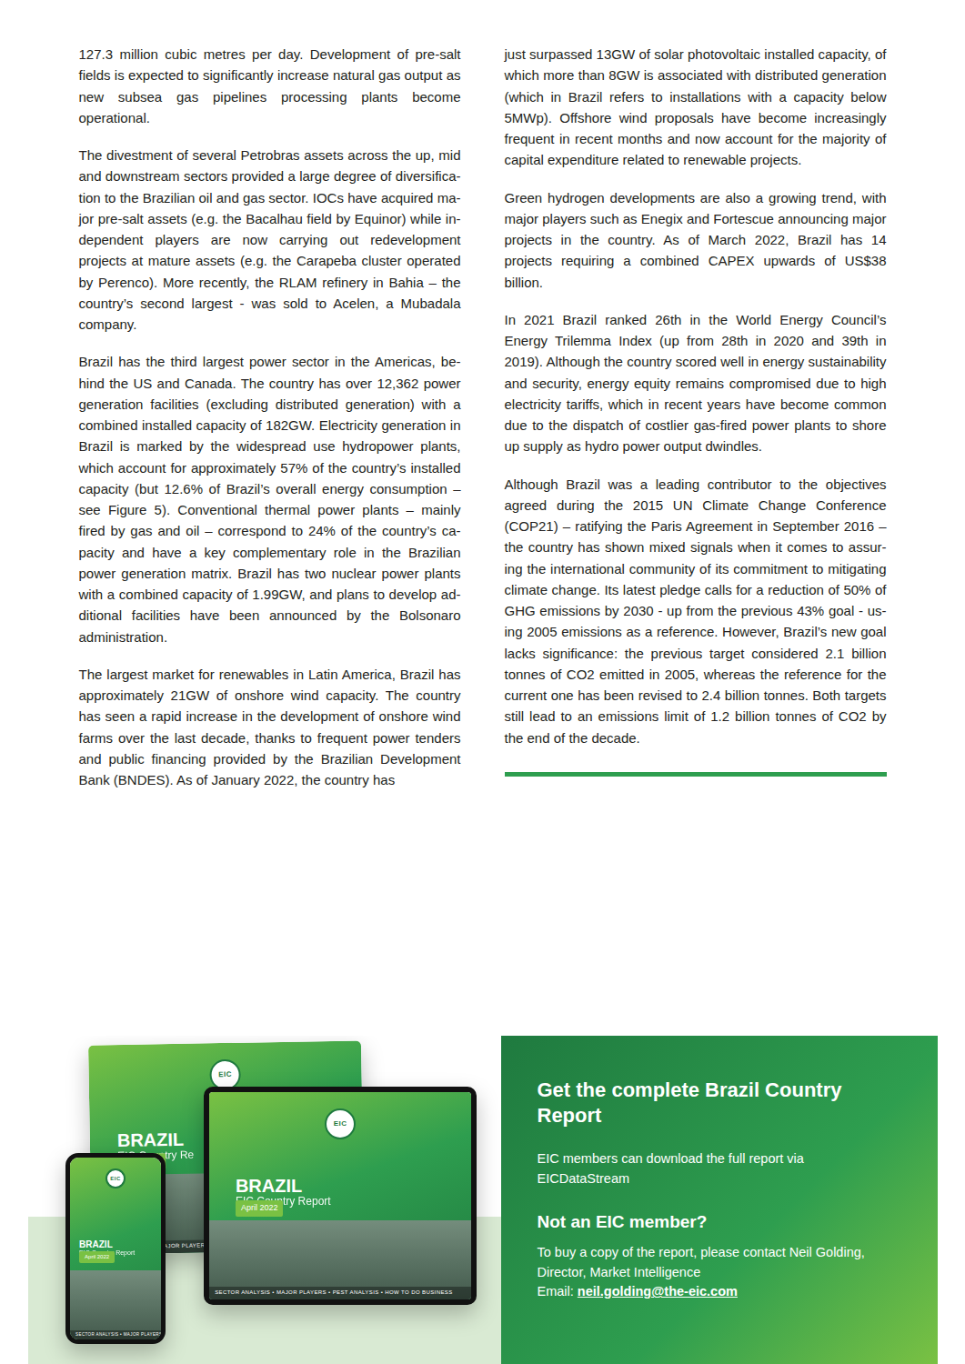127.3 million cubic metres per day. Development of pre-salt fields is expected to significantly increase natural gas output as new subsea gas pipelines processing plants become operational.
The divestment of several Petrobras assets across the up, mid and downstream sectors provided a large degree of diversification to the Brazilian oil and gas sector. IOCs have acquired major pre-salt assets (e.g. the Bacalhau field by Equinor) while independent players are now carrying out redevelopment projects at mature assets (e.g. the Carapeba cluster operated by Perenco). More recently, the RLAM refinery in Bahia – the country’s second largest - was sold to Acelen, a Mubadala company.
Brazil has the third largest power sector in the Americas, behind the US and Canada. The country has over 12,362 power generation facilities (excluding distributed generation) with a combined installed capacity of 182GW. Electricity generation in Brazil is marked by the widespread use hydropower plants, which account for approximately 57% of the country’s installed capacity (but 12.6% of Brazil’s overall energy consumption – see Figure 5). Conventional thermal power plants – mainly fired by gas and oil – correspond to 24% of the country’s capacity and have a key complementary role in the Brazilian power generation matrix. Brazil has two nuclear power plants with a combined capacity of 1.99GW, and plans to develop additional facilities have been announced by the Bolsonaro administration.
The largest market for renewables in Latin America, Brazil has approximately 21GW of onshore wind capacity. The country has seen a rapid increase in the development of onshore wind farms over the last decade, thanks to frequent power tenders and public financing provided by the Brazilian Development Bank (BNDES). As of January 2022, the country has
just surpassed 13GW of solar photovoltaic installed capacity, of which more than 8GW is associated with distributed generation (which in Brazil refers to installations with a capacity below 5MWp). Offshore wind proposals have become increasingly frequent in recent months and now account for the majority of capital expenditure related to renewable projects.
Green hydrogen developments are also a growing trend, with major players such as Enegix and Fortescue announcing major projects in the country. As of March 2022, Brazil has 14 projects requiring a combined CAPEX upwards of US$38 billion.
In 2021 Brazil ranked 26th in the World Energy Council’s Energy Trilemma Index (up from 28th in 2020 and 39th in 2019). Although the country scored well in energy sustainability and security, energy equity remains compromised due to high electricity tariffs, which in recent years have become common due to the dispatch of costlier gas-fired power plants to shore up supply as hydro power output dwindles.
Although Brazil was a leading contributor to the objectives agreed during the 2015 UN Climate Change Conference (COP21) – ratifying the Paris Agreement in September 2016 – the country has shown mixed signals when it comes to assuring the international community of its commitment to mitigating climate change. Its latest pledge calls for a reduction of 50% of GHG emissions by 2030 - up from the previous 43% goal - using 2005 emissions as a reference. However, Brazil’s new goal lacks significance: the previous target considered 2.1 billion tonnes of CO2 emitted in 2005, whereas the reference for the current one has been revised to 2.4 billion tonnes. Both targets still lead to an emissions limit of 1.2 billion tonnes of CO2 by the end of the decade.
EIC
BRAZILEIC Country Re
April 2022
SECTOR ANALYSIS • MAJOR PLAYERS • PEST ANALYSIS •
EIC
BRAZILEIC Country Report
April 2022
SECTOR ANALYSIS • MAJOR PLAYERS • PEST ANALYSIS • HOW TO DO BUSINESS
EIC
BRAZILEIC Country Report
April 2022
SECTOR ANALYSIS • MAJOR PLAYERS • PEST ANALYSIS •
Get the complete Brazil Country Report
EIC members can download the full report via EICDataStream
Not an EIC member?
To buy a copy of the report, please contact Neil Golding, Director, Market Intelligence
Email: neil.golding@the-eic.com